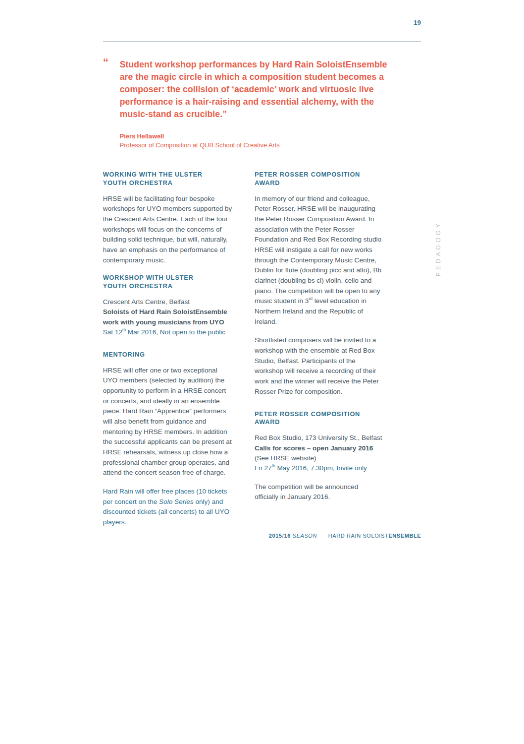19
“
Student workshop performances by Hard Rain SoloistEnsemble are the magic circle in which a composition student becomes a composer: the collision of ‘academic’ work and virtuosic live performance is a hair-raising and essential alchemy, with the music-stand as crucible.”
Piers Hellawell Professor of Composition at QUB School of Creative Arts
Working with the Ulster
Youth Orchestra
HRSE will be facilitating four bespoke workshops for UYO members supported by the Crescent Arts Centre. Each of the four workshops will focus on the concerns of building solid technique, but will, naturally, have an emphasis on the performance of contemporary music.
Workshop with Ulster
Youth Orchestra
Crescent Arts Centre, Belfast Soloists of Hard Rain SoloistEnsemble work with young musicians from UYO Sat 12th Mar 2016, Not open to the public
Mentoring
HRSE will offer one or two exceptional UYO members (selected by audition) the opportunity to perform in a HRSE concert or concerts, and ideally in an ensemble piece. Hard Rain “Apprentice” performers will also benefit from guidance and mentoring by HRSE members. In addition the successful applicants can be present at HRSE rehearsals, witness up close how a professional chamber group operates, and attend the concert season free of charge.
Hard Rain will offer free places (10 tickets per concert on the Solo Series only) and discounted tickets (all concerts) to all UYO players.
Peter Rosser Composition Award
In memory of our friend and colleague, Peter Rosser, HRSE will be inaugurating the Peter Rosser Composition Award. In association with the Peter Rosser Foundation and Red Box Recording studio HRSE will instigate a call for new works through the Contemporary Music Centre, Dublin for flute (doubling picc and alto), Bb clarinet (doubling bs cl) violin, cello and piano. The competition will be open to any music student in 3rd level education in Northern Ireland and the Republic of Ireland.
Shortlisted composers will be invited to a workshop with the ensemble at Red Box Studio, Belfast. Participants of the workshop will receive a recording of their work and the winner will receive the Peter Rosser Prize for composition.
Peter Rosser Composition Award
Red Box Studio, 173 University St., Belfast Calls for scores – open January 2016 (See HRSE website) Fri 27th May 2016, 7.30pm, Invite only
The competition will be announced officially in January 2016.
Pedagogy
2015/16 SEASON HARD RAIN SOLOISTENSEMBLE